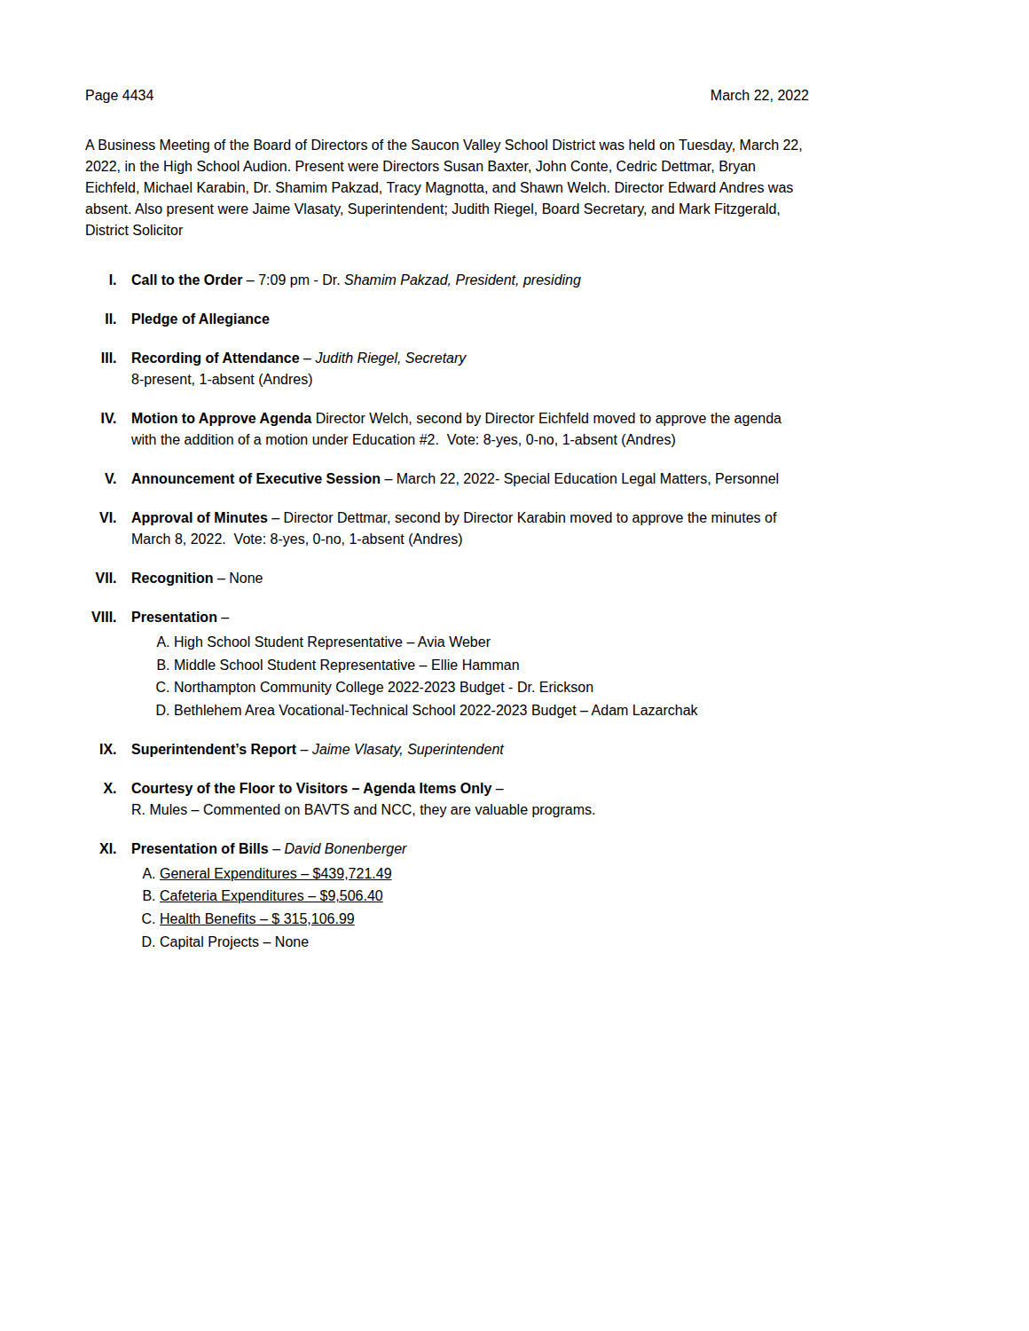Page 4434 March 22, 2022
A Business Meeting of the Board of Directors of the Saucon Valley School District was held on Tuesday, March 22, 2022, in the High School Audion. Present were Directors Susan Baxter, John Conte, Cedric Dettmar, Bryan Eichfeld, Michael Karabin, Dr. Shamim Pakzad, Tracy Magnotta, and Shawn Welch. Director Edward Andres was absent. Also present were Jaime Vlasaty, Superintendent; Judith Riegel, Board Secretary, and Mark Fitzgerald, District Solicitor
Call to the Order – 7:09 pm - Dr. Shamim Pakzad, President, presiding
Pledge of Allegiance
Recording of Attendance – Judith Riegel, Secretary
8-present, 1-absent (Andres)
Motion to Approve Agenda Director Welch, second by Director Eichfeld moved to approve the agenda with the addition of a motion under Education #2. Vote: 8-yes, 0-no, 1-absent (Andres)
Announcement of Executive Session – March 22, 2022- Special Education Legal Matters, Personnel
Approval of Minutes – Director Dettmar, second by Director Karabin moved to approve the minutes of March 8, 2022. Vote: 8-yes, 0-no, 1-absent (Andres)
Recognition – None
Presentation –
High School Student Representative – Avia Weber
Middle School Student Representative – Ellie Hamman
Northampton Community College 2022-2023 Budget - Dr. Erickson
Bethlehem Area Vocational-Technical School 2022-2023 Budget – Adam Lazarchak
Superintendent’s Report – Jaime Vlasaty, Superintendent
Courtesy of the Floor to Visitors – Agenda Items Only –
R. Mules – Commented on BAVTS and NCC, they are valuable programs.
Presentation of Bills – David Bonenberger
General Expenditures – $439,721.49
Cafeteria Expenditures – $9,506.40
Health Benefits – $ 315,106.99
Capital Projects – None